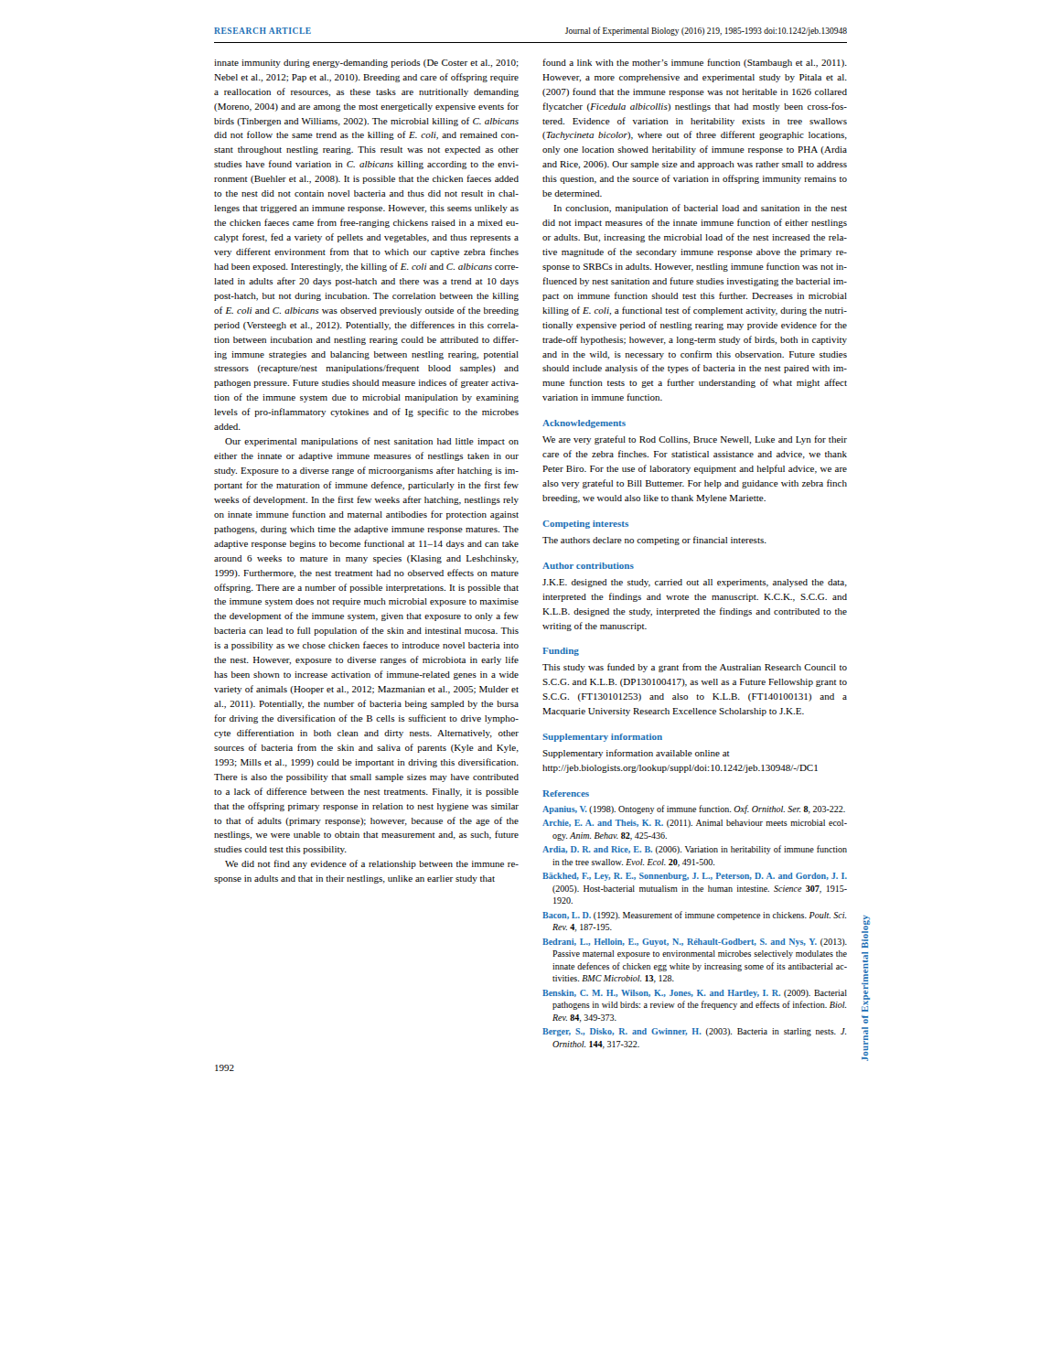Research Article
Journal of Experimental Biology (2016) 219, 1985-1993 doi:10.1242/jeb.130948
innate immunity during energy-demanding periods (De Coster et al., 2010; Nebel et al., 2012; Pap et al., 2010). Breeding and care of offspring require a reallocation of resources, as these tasks are nutritionally demanding (Moreno, 2004) and are among the most energetically expensive events for birds (Tinbergen and Williams, 2002). The microbial killing of C. albicans did not follow the same trend as the killing of E. coli, and remained constant throughout nestling rearing. This result was not expected as other studies have found variation in C. albicans killing according to the environment (Buehler et al., 2008). It is possible that the chicken faeces added to the nest did not contain novel bacteria and thus did not result in challenges that triggered an immune response. However, this seems unlikely as the chicken faeces came from free-ranging chickens raised in a mixed eucalypt forest, fed a variety of pellets and vegetables, and thus represents a very different environment from that to which our captive zebra finches had been exposed. Interestingly, the killing of E. coli and C. albicans correlated in adults after 20 days post-hatch and there was a trend at 10 days post-hatch, but not during incubation. The correlation between the killing of E. coli and C. albicans was observed previously outside of the breeding period (Versteegh et al., 2012). Potentially, the differences in this correlation between incubation and nestling rearing could be attributed to differing immune strategies and balancing between nestling rearing, potential stressors (recapture/nest manipulations/frequent blood samples) and pathogen pressure. Future studies should measure indices of greater activation of the immune system due to microbial manipulation by examining levels of pro-inflammatory cytokines and of Ig specific to the microbes added.
Our experimental manipulations of nest sanitation had little impact on either the innate or adaptive immune measures of nestlings taken in our study. Exposure to a diverse range of microorganisms after hatching is important for the maturation of immune defence, particularly in the first few weeks of development. In the first few weeks after hatching, nestlings rely on innate immune function and maternal antibodies for protection against pathogens, during which time the adaptive immune response matures. The adaptive response begins to become functional at 11–14 days and can take around 6 weeks to mature in many species (Klasing and Leshchinsky, 1999). Furthermore, the nest treatment had no observed effects on mature offspring. There are a number of possible interpretations. It is possible that the immune system does not require much microbial exposure to maximise the development of the immune system, given that exposure to only a few bacteria can lead to full population of the skin and intestinal mucosa. This is a possibility as we chose chicken faeces to introduce novel bacteria into the nest. However, exposure to diverse ranges of microbiota in early life has been shown to increase activation of immune-related genes in a wide variety of animals (Hooper et al., 2012; Mazmanian et al., 2005; Mulder et al., 2011). Potentially, the number of bacteria being sampled by the bursa for driving the diversification of the B cells is sufficient to drive lymphocyte differentiation in both clean and dirty nests. Alternatively, other sources of bacteria from the skin and saliva of parents (Kyle and Kyle, 1993; Mills et al., 1999) could be important in driving this diversification. There is also the possibility that small sample sizes may have contributed to a lack of difference between the nest treatments. Finally, it is possible that the offspring primary response in relation to nest hygiene was similar to that of adults (primary response); however, because of the age of the nestlings, we were unable to obtain that measurement and, as such, future studies could test this possibility.
We did not find any evidence of a relationship between the immune response in adults and that in their nestlings, unlike an earlier study that
found a link with the mother’s immune function (Stambaugh et al., 2011). However, a more comprehensive and experimental study by Pitala et al. (2007) found that the immune response was not heritable in 1626 collared flycatcher (Ficedula albicollis) nestlings that had mostly been cross-fostered. Evidence of variation in heritability exists in tree swallows (Tachycineta bicolor), where out of three different geographic locations, only one location showed heritability of immune response to PHA (Ardia and Rice, 2006). Our sample size and approach was rather small to address this question, and the source of variation in offspring immunity remains to be determined.
In conclusion, manipulation of bacterial load and sanitation in the nest did not impact measures of the innate immune function of either nestlings or adults. But, increasing the microbial load of the nest increased the relative magnitude of the secondary immune response above the primary response to SRBCs in adults. However, nestling immune function was not influenced by nest sanitation and future studies investigating the bacterial impact on immune function should test this further. Decreases in microbial killing of E. coli, a functional test of complement activity, during the nutritionally expensive period of nestling rearing may provide evidence for the trade-off hypothesis; however, a long-term study of birds, both in captivity and in the wild, is necessary to confirm this observation. Future studies should include analysis of the types of bacteria in the nest paired with immune function tests to get a further understanding of what might affect variation in immune function.
Acknowledgements
We are very grateful to Rod Collins, Bruce Newell, Luke and Lyn for their care of the zebra finches. For statistical assistance and advice, we thank Peter Biro. For the use of laboratory equipment and helpful advice, we are also very grateful to Bill Buttemer. For help and guidance with zebra finch breeding, we would also like to thank Mylene Mariette.
Competing interests
The authors declare no competing or financial interests.
Author contributions
J.K.E. designed the study, carried out all experiments, analysed the data, interpreted the findings and wrote the manuscript. K.C.K., S.C.G. and K.L.B. designed the study, interpreted the findings and contributed to the writing of the manuscript.
Funding
This study was funded by a grant from the Australian Research Council to S.C.G. and K.L.B. (DP130100417), as well as a Future Fellowship grant to S.C.G. (FT130101253) and also to K.L.B. (FT140100131) and a Macquarie University Research Excellence Scholarship to J.K.E.
Supplementary information
Supplementary information available online at
http://jeb.biologists.org/lookup/suppl/doi:10.1242/jeb.130948/-/DC1
References
Apanius, V. (1998). Ontogeny of immune function. Oxf. Ornithol. Ser. 8, 203-222.
Archie, E. A. and Theis, K. R. (2011). Animal behaviour meets microbial ecology. Anim. Behav. 82, 425-436.
Ardia, D. R. and Rice, E. B. (2006). Variation in heritability of immune function in the tree swallow. Evol. Ecol. 20, 491-500.
Bäckhed, F., Ley, R. E., Sonnenburg, J. L., Peterson, D. A. and Gordon, J. I. (2005). Host-bacterial mutualism in the human intestine. Science 307, 1915-1920.
Bacon, L. D. (1992). Measurement of immune competence in chickens. Poult. Sci. Rev. 4, 187-195.
Bedrani, L., Helloin, E., Guyot, N., Réhault-Godbert, S. and Nys, Y. (2013). Passive maternal exposure to environmental microbes selectively modulates the innate defences of chicken egg white by increasing some of its antibacterial activities. BMC Microbiol. 13, 128.
Benskin, C. M. H., Wilson, K., Jones, K. and Hartley, I. R. (2009). Bacterial pathogens in wild birds: a review of the frequency and effects of infection. Biol. Rev. 84, 349-373.
Berger, S., Disko, R. and Gwinner, H. (2003). Bacteria in starling nests. J. Ornithol. 144, 317-322.
1992
Journal of Experimental Biology